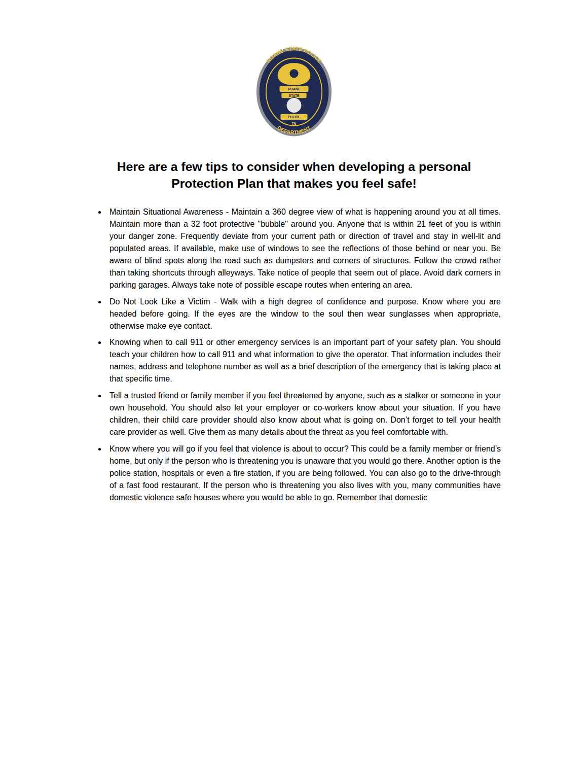ROANE STATE POLICE TN ROANE STATE POLICE DEPARTMENT
Here are a few tips to consider when developing a personal Protection Plan that makes you feel safe!
Maintain Situational Awareness - Maintain a 360 degree view of what is happening around you at all times. Maintain more than a 32 foot protective "bubble" around you. Anyone that is within 21 feet of you is within your danger zone. Frequently deviate from your current path or direction of travel and stay in well-lit and populated areas. If available, make use of windows to see the reflections of those behind or near you. Be aware of blind spots along the road such as dumpsters and corners of structures. Follow the crowd rather than taking shortcuts through alleyways. Take notice of people that seem out of place. Avoid dark corners in parking garages. Always take note of possible escape routes when entering an area.
Do Not Look Like a Victim - Walk with a high degree of confidence and purpose. Know where you are headed before going. If the eyes are the window to the soul then wear sunglasses when appropriate, otherwise make eye contact.
Knowing when to call 911 or other emergency services is an important part of your safety plan. You should teach your children how to call 911 and what information to give the operator. That information includes their names, address and telephone number as well as a brief description of the emergency that is taking place at that specific time.
Tell a trusted friend or family member if you feel threatened by anyone, such as a stalker or someone in your own household. You should also let your employer or co-workers know about your situation. If you have children, their child care provider should also know about what is going on. Don’t forget to tell your health care provider as well. Give them as many details about the threat as you feel comfortable with.
Know where you will go if you feel that violence is about to occur? This could be a family member or friend’s home, but only if the person who is threatening you is unaware that you would go there. Another option is the police station, hospitals or even a fire station, if you are being followed. You can also go to the drive-through of a fast food restaurant. If the person who is threatening you also lives with you, many communities have domestic violence safe houses where you would be able to go. Remember that domestic